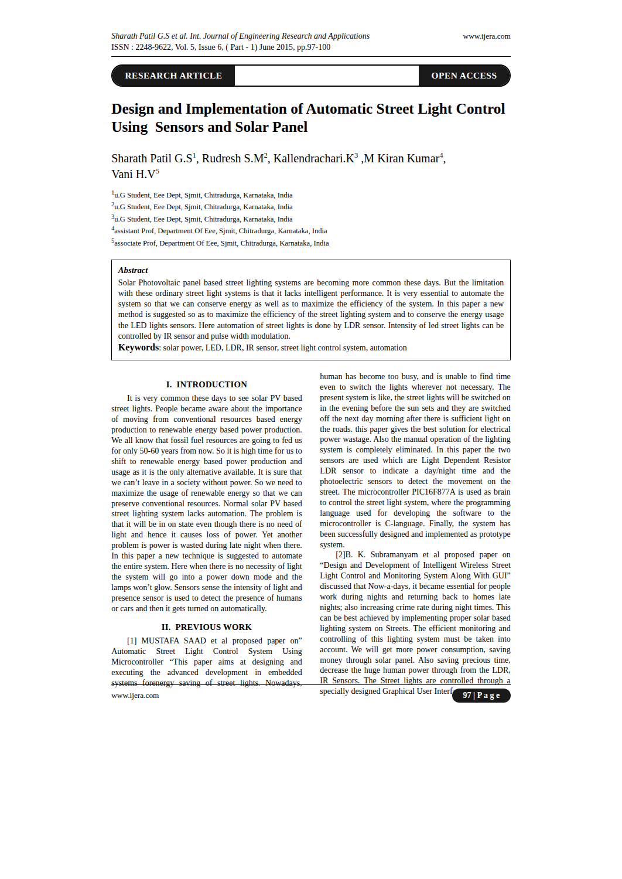www.ijera.com Sharath Patil G.S et al. Int. Journal of Engineering Research and Applications
ISSN : 2248-9622, Vol. 5, Issue 6, ( Part - 1) June 2015, pp.97-100
RESEARCH ARTICLE
OPEN ACCESS
Design and Implementation of Automatic Street Light Control Using Sensors and Solar Panel
Sharath Patil G.S1, Rudresh S.M2, Kallendrachari.K3 ,M Kiran Kumar4,
Vani H.V5
1u.G Student, Eee Dept, Sjmit, Chitradurga, Karnataka, India
2u.G Student, Eee Dept, Sjmit, Chitradurga, Karnataka, India
3u.G Student, Eee Dept, Sjmit, Chitradurga, Karnataka, India
4assistant Prof, Department Of Eee, Sjmit, Chitradurga, Karnataka, India
5associate Prof, Department Of Eee, Sjmit, Chitradurga, Karnataka, India
Abstract
Solar Photovoltaic panel based street lighting systems are becoming more common these days. But the limitation with these ordinary street light systems is that it lacks intelligent performance. It is very essential to automate the system so that we can conserve energy as well as to maximize the efficiency of the system. In this paper a new method is suggested so as to maximize the efficiency of the street lighting system and to conserve the energy usage the LED lights sensors. Here automation of street lights is done by LDR sensor. Intensity of led street lights can be controlled by IR sensor and pulse width modulation.
Keywords: solar power, LED, LDR, IR sensor, street light control system, automation
I. Introduction
It is very common these days to see solar PV based street lights. People became aware about the importance of moving from conventional resources based energy production to renewable energy based power production. We all know that fossil fuel resources are going to fed us for only 50-60 years from now. So it is high time for us to shift to renewable energy based power production and usage as it is the only alternative available. It is sure that we can’t leave in a society without power. So we need to maximize the usage of renewable energy so that we can preserve conventional resources. Normal solar PV based street lighting system lacks automation. The problem is that it will be in on state even though there is no need of light and hence it causes loss of power. Yet another problem is power is wasted during late night when there. In this paper a new technique is suggested to automate the entire system. Here when there is no necessity of light the system will go into a power down mode and the lamps won’t glow. Sensors sense the intensity of light and presence sensor is used to detect the presence of humans or cars and then it gets turned on automatically.
II. Previous Work
[1] MUSTAFA SAAD et al proposed paper on” Automatic Street Light Control System Using Microcontroller “This paper aims at designing and executing the advanced development in embedded systems forenergy saving of street lights. Nowadays, human has become too busy, and is unable to find time even to switch the lights wherever not necessary. The present system is like, the street lights will be switched on in the evening before the sun sets and they are switched off the next day morning after there is sufficient light on the roads. this paper gives the best solution for electrical power wastage. Also the manual operation of the lighting system is completely eliminated. In this paper the two sensors are used which are Light Dependent Resistor LDR sensor to indicate a day/night time and the photoelectric sensors to detect the movement on the street. The microcontroller PIC16F877A is used as brain to control the street light system, where the programming language used for developing the software to the microcontroller is C-language. Finally, the system has been successfully designed and implemented as prototype system.
[2]B. K. Subramanyam et al proposed paper on “Design and Development of Intelligent Wireless Street Light Control and Monitoring System Along With GUI” discussed that Now-a-days, it became essential for people work during nights and returning back to homes late nights; also increasing crime rate during night times. This can be best achieved by implementing proper solar based lighting system on Streets. The efficient monitoring and controlling of this lighting system must be taken into account. We will get more power consumption, saving money through solar panel. Also saving precious time, decrease the huge human power through from the LDR, IR Sensors. The Street lights are controlled through a specially designed Graphical User Interface
www.ijera.com 97 | P a g e